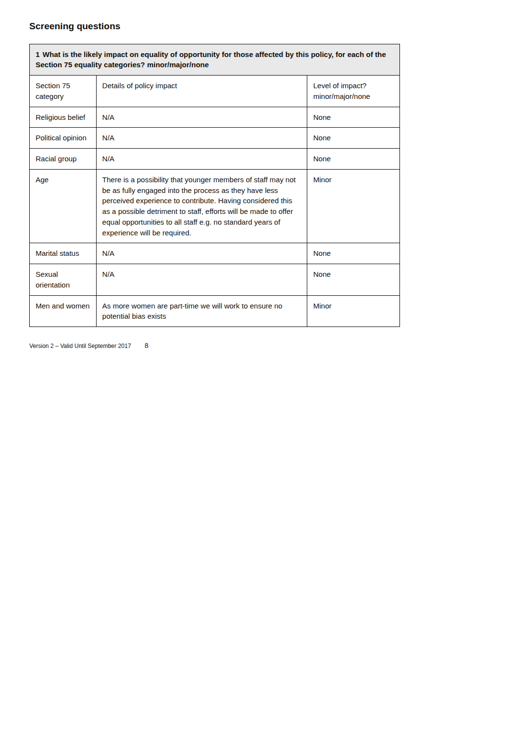Screening questions
| 1 What is the likely impact on equality of opportunity for those affected by this policy, for each of the Section 75 equality categories? minor/major/none |
| --- |
| Section 75 category | Details of policy impact | Level of impact? minor/major/none |
| Religious belief | N/A | None |
| Political opinion | N/A | None |
| Racial group | N/A | None |
| Age | There is a possibility that younger members of staff may not be as fully engaged into the process as they have less perceived experience to contribute. Having considered this as a possible detriment to staff, efforts will be made to offer equal opportunities to all staff e.g. no standard years of experience will be required. | Minor |
| Marital status | N/A | None |
| Sexual orientation | N/A | None |
| Men and women | As more women are part-time we will work to ensure no potential bias exists | Minor |
Version 2 – Valid Until September 2017 8